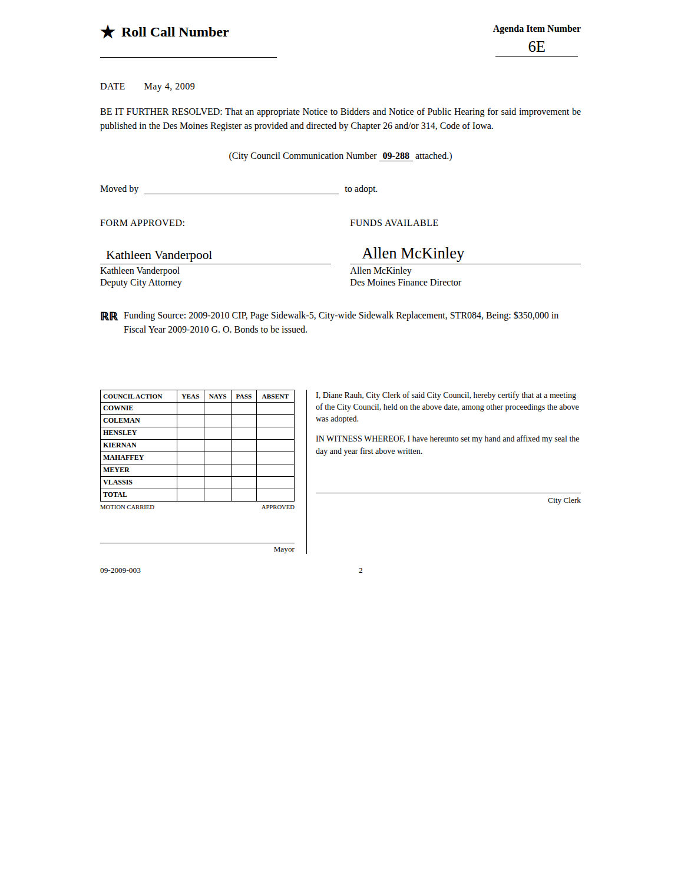★ Roll Call Number
Agenda Item Number
6E
DATE May 4, 2009
BE IT FURTHER RESOLVED: That an appropriate Notice to Bidders and Notice of Public Hearing for said improvement be published in the Des Moines Register as provided and directed by Chapter 26 and/or 314, Code of Iowa.
(City Council Communication Number 09-288 attached.)
Moved by to adopt.
FORM APPROVED:
Kathleen Vanderpool
Kathleen Vanderpool
Deputy City Attorney
FUNDS AVAILABLE
Allen McKinley
Allen McKinley
Des Moines Finance Director
ℝℝ Funding Source: 2009-2010 CIP, Page Sidewalk-5, City-wide Sidewalk Replacement, STR084, Being: $350,000 in Fiscal Year 2009-2010 G. O. Bonds to be issued.
| COUNCIL ACTION | YEAS | NAYS | PASS | ABSENT |
| --- | --- | --- | --- | --- |
| COWNIE | | | | |
| COLEMAN | | | | |
| HENSLEY | | | | |
| KIERNAN | | | | |
| MAHAFFEY | | | | |
| MEYER | | | | |
| VLASSIS | | | | |
| TOTAL | | | | |
MOTION CARRIED APPROVED
Mayor
I, Diane Rauh, City Clerk of said City Council, hereby certify that at a meeting of the City Council, held on the above date, among other proceedings the above was adopted.
IN WITNESS WHEREOF, I have hereunto set my hand and affixed my seal the day and year first above written.
City Clerk
09-2009-003 2